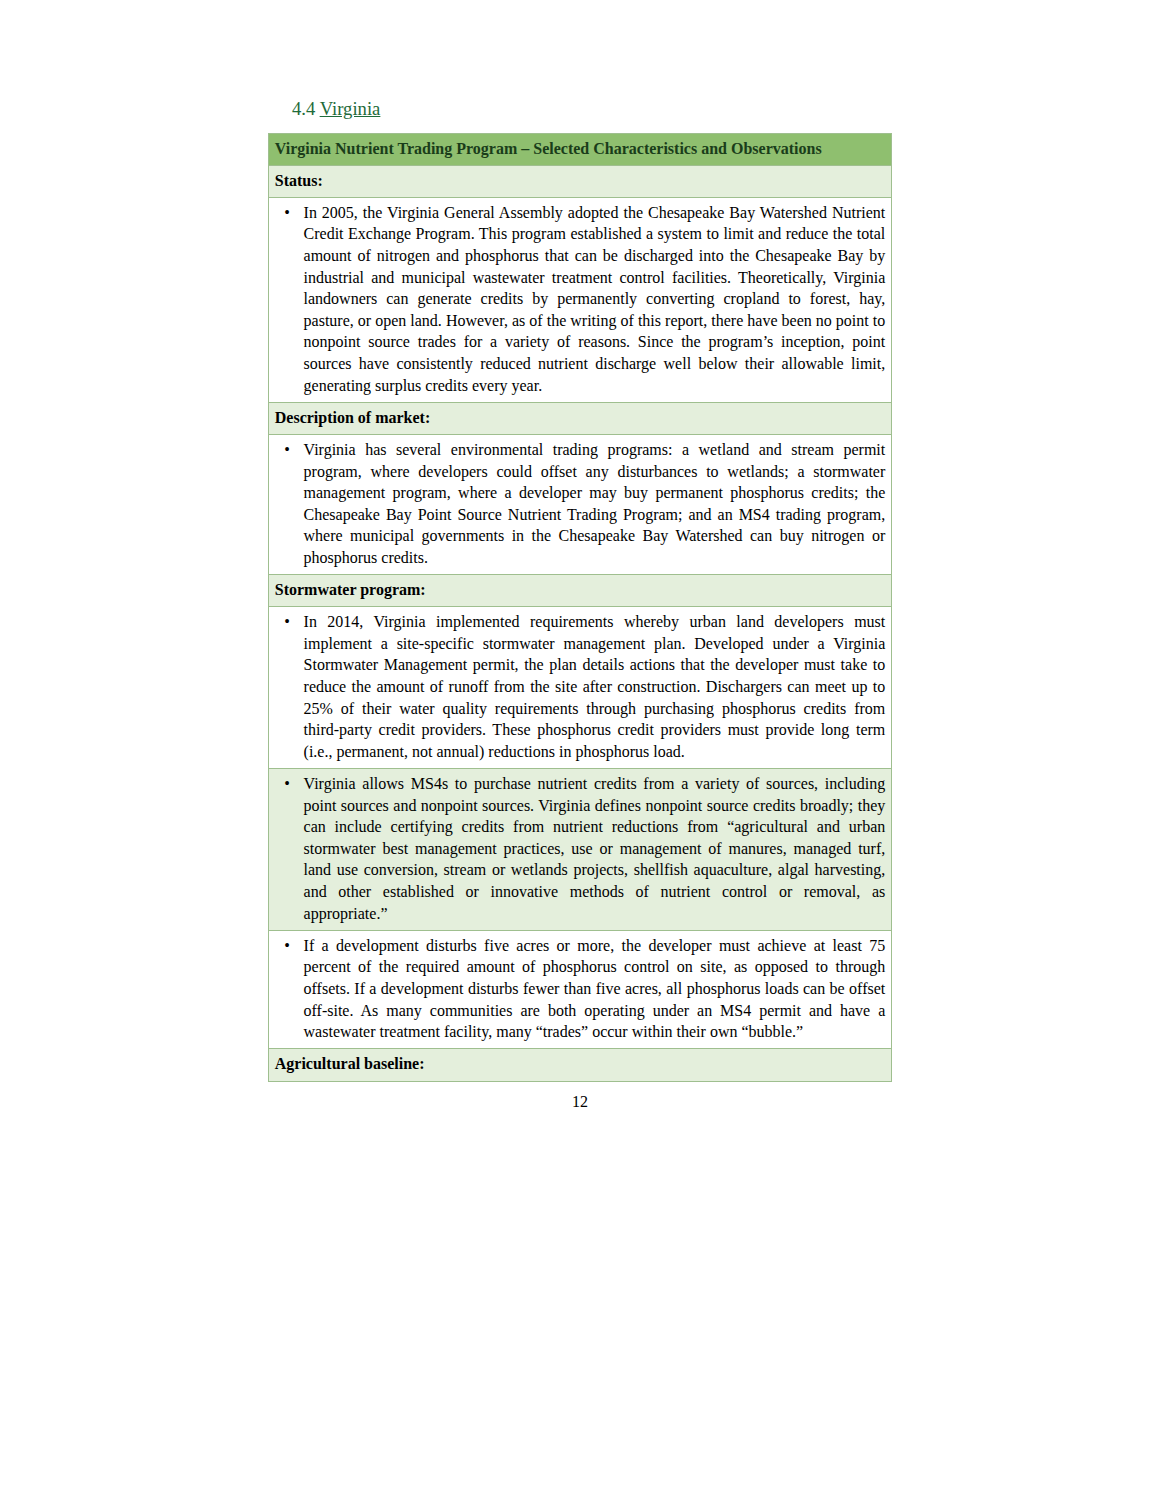4.4 Virginia
| Virginia Nutrient Trading Program – Selected Characteristics and Observations |
| Status: |
| In 2005, the Virginia General Assembly adopted the Chesapeake Bay Watershed Nutrient Credit Exchange Program. This program established a system to limit and reduce the total amount of nitrogen and phosphorus that can be discharged into the Chesapeake Bay by industrial and municipal wastewater treatment control facilities. Theoretically, Virginia landowners can generate credits by permanently converting cropland to forest, hay, pasture, or open land. However, as of the writing of this report, there have been no point to nonpoint source trades for a variety of reasons. Since the program’s inception, point sources have consistently reduced nutrient discharge well below their allowable limit, generating surplus credits every year. |
| Description of market: |
| Virginia has several environmental trading programs: a wetland and stream permit program, where developers could offset any disturbances to wetlands; a stormwater management program, where a developer may buy permanent phosphorus credits; the Chesapeake Bay Point Source Nutrient Trading Program; and an MS4 trading program, where municipal governments in the Chesapeake Bay Watershed can buy nitrogen or phosphorus credits. |
| Stormwater program: |
| In 2014, Virginia implemented requirements whereby urban land developers must implement a site-specific stormwater management plan. Developed under a Virginia Stormwater Management permit, the plan details actions that the developer must take to reduce the amount of runoff from the site after construction. Dischargers can meet up to 25% of their water quality requirements through purchasing phosphorus credits from third-party credit providers. These phosphorus credit providers must provide long term (i.e., permanent, not annual) reductions in phosphorus load. |
| Virginia allows MS4s to purchase nutrient credits from a variety of sources, including point sources and nonpoint sources. Virginia defines nonpoint source credits broadly; they can include certifying credits from nutrient reductions from “agricultural and urban stormwater best management practices, use or management of manures, managed turf, land use conversion, stream or wetlands projects, shellfish aquaculture, algal harvesting, and other established or innovative methods of nutrient control or removal, as appropriate.” |
| If a development disturbs five acres or more, the developer must achieve at least 75 percent of the required amount of phosphorus control on site, as opposed to through offsets. If a development disturbs fewer than five acres, all phosphorus loads can be offset off-site. As many communities are both operating under an MS4 permit and have a wastewater treatment facility, many “trades” occur within their own “bubble.” |
| Agricultural baseline: |
12